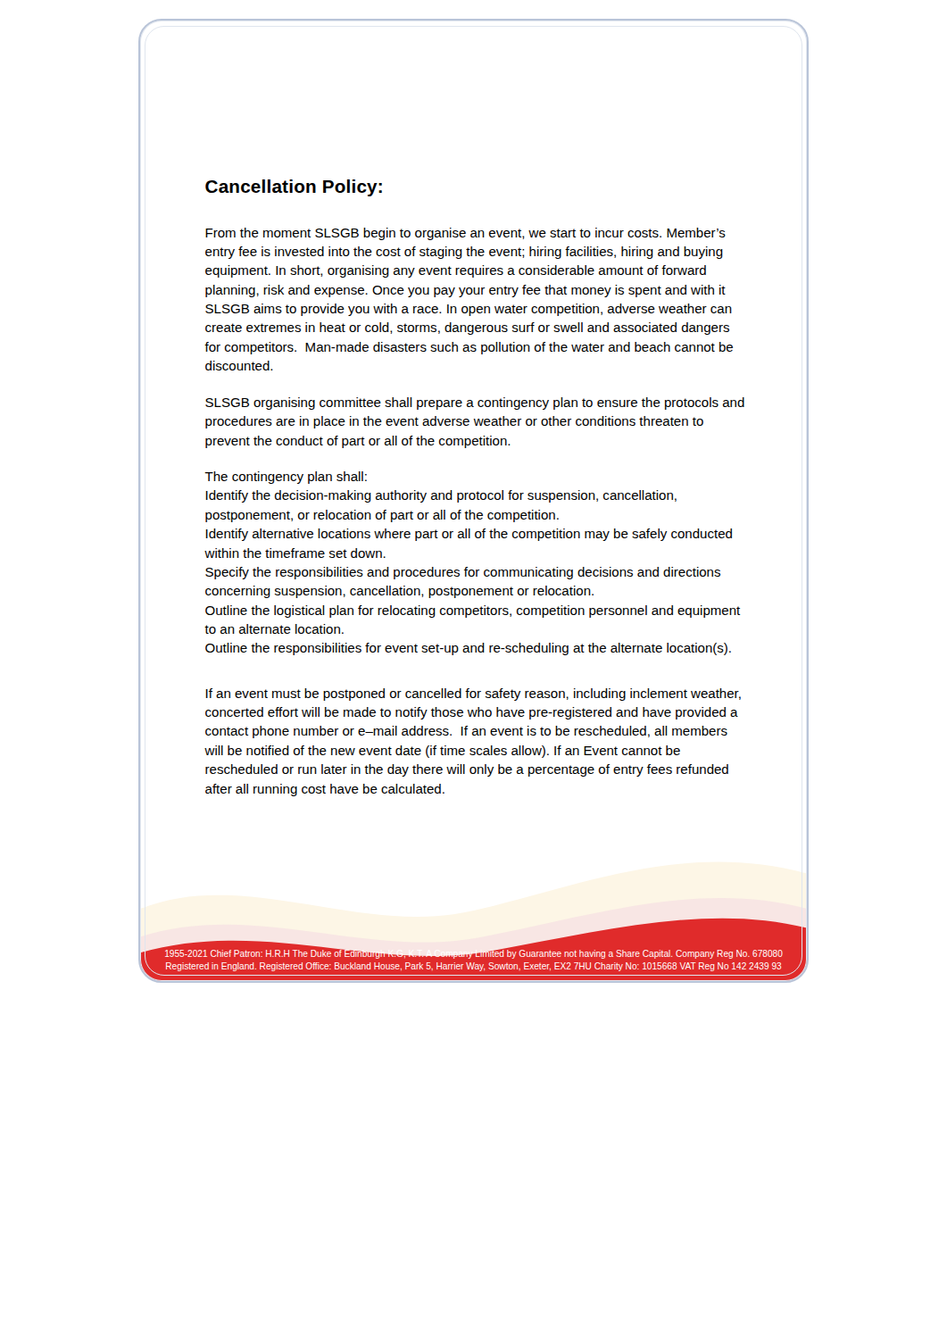Cancellation Policy:
From the moment SLSGB begin to organise an event, we start to incur costs. Member’s entry fee is invested into the cost of staging the event; hiring facilities, hiring and buying equipment. In short, organising any event requires a considerable amount of forward planning, risk and expense. Once you pay your entry fee that money is spent and with it SLSGB aims to provide you with a race. In open water competition, adverse weather can create extremes in heat or cold, storms, dangerous surf or swell and associated dangers for competitors. Man-made disasters such as pollution of the water and beach cannot be discounted.
SLSGB organising committee shall prepare a contingency plan to ensure the protocols and procedures are in place in the event adverse weather or other conditions threaten to prevent the conduct of part or all of the competition.
The contingency plan shall:
Identify the decision-making authority and protocol for suspension, cancellation, postponement, or relocation of part or all of the competition.
Identify alternative locations where part or all of the competition may be safely conducted within the timeframe set down.
Specify the responsibilities and procedures for communicating decisions and directions concerning suspension, cancellation, postponement or relocation.
Outline the logistical plan for relocating competitors, competition personnel and equipment to an alternate location.
Outline the responsibilities for event set-up and re-scheduling at the alternate location(s).
If an event must be postponed or cancelled for safety reason, including inclement weather, concerted effort will be made to notify those who have pre-registered and have provided a contact phone number or e–mail address. If an event is to be rescheduled, all members will be notified of the new event date (if time scales allow). If an Event cannot be rescheduled or run later in the day there will only be a percentage of entry fees refunded after all running cost have be calculated.
1955-2021 Chief Patron: H.R.H The Duke of Edinburgh K.G, K.T. A Company Limited by Guarantee not having a Share Capital. Company Reg No. 678080
Registered in England. Registered Office: Buckland House, Park 5, Harrier Way, Sowton, Exeter, EX2 7HU Charity No: 1015668 VAT Reg No 142 2439 93